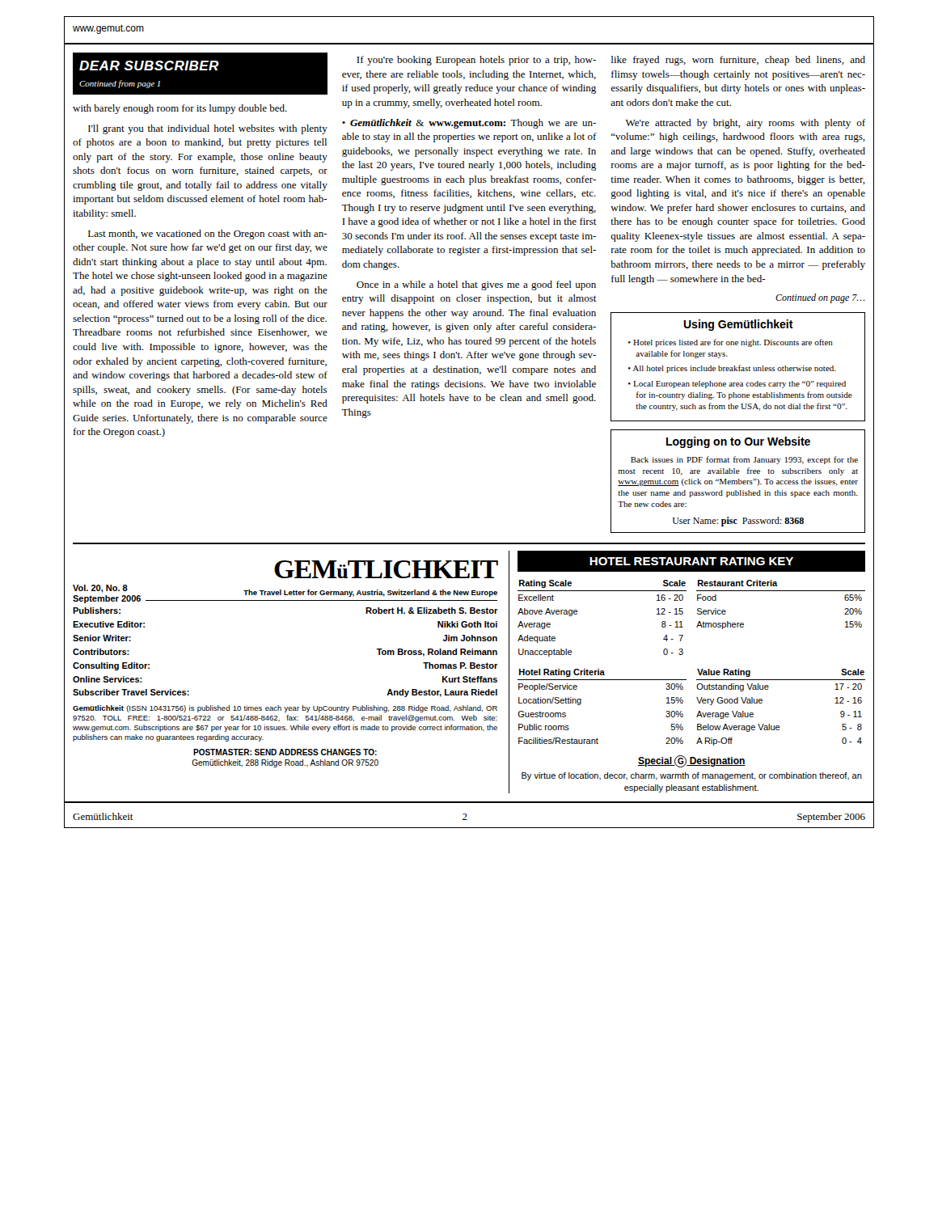www.gemut.com
DEAR SUBSCRIBER
Continued from page 1
with barely enough room for its lumpy double bed.
I'll grant you that individual hotel websites with plenty of photos are a boon to mankind, but pretty pictures tell only part of the story. For example, those online beauty shots don't focus on worn furniture, stained carpets, or crumbling tile grout, and totally fail to address one vitally important but seldom discussed element of hotel room habitability: smell.
Last month, we vacationed on the Oregon coast with another couple. Not sure how far we'd get on our first day, we didn't start thinking about a place to stay until about 4pm. The hotel we chose sight-unseen looked good in a magazine ad, had a positive guidebook write-up, was right on the ocean, and offered water views from every cabin. But our selection “process” turned out to be a losing roll of the dice. Threadbare rooms not refurbished since Eisenhower, we could live with. Impossible to ignore, however, was the odor exhaled by ancient carpeting, cloth-covered furniture, and window coverings that harbored a decades-old stew of spills, sweat, and cookery smells. (For same-day hotels while on the road in Europe, we rely on Michelin's Red Guide series. Unfortunately, there is no comparable source for the Oregon coast.)
If you're booking European hotels prior to a trip, however, there are reliable tools, including the Internet, which, if used properly, will greatly reduce your chance of winding up in a crummy, smelly, overheated hotel room.
• Gemütlichkeit & www.gemut.com: Though we are unable to stay in all the properties we report on, unlike a lot of guidebooks, we personally inspect everything we rate. In the last 20 years, I've toured nearly 1,000 hotels, including multiple guestrooms in each plus breakfast rooms, conference rooms, fitness facilities, kitchens, wine cellars, etc. Though I try to reserve judgment until I've seen everything, I have a good idea of whether or not I like a hotel in the first 30 seconds I'm under its roof. All the senses except taste immediately collaborate to register a first-impression that seldom changes.
Once in a while a hotel that gives me a good feel upon entry will disappoint on closer inspection, but it almost never happens the other way around. The final evaluation and rating, however, is given only after careful consideration. My wife, Liz, who has toured 99 percent of the hotels with me, sees things I don't. After we've gone through several properties at a destination, we'll compare notes and make final the ratings decisions. We have two inviolable prerequisites: All hotels have to be clean and smell good. Things
like frayed rugs, worn furniture, cheap bed linens, and flimsy towels—though certainly not positives—aren't necessarily disqualifiers, but dirty hotels or ones with unpleasant odors don't make the cut.
We're attracted by bright, airy rooms with plenty of “volume:” high ceilings, hardwood floors with area rugs, and large windows that can be opened. Stuffy, overheated rooms are a major turnoff, as is poor lighting for the bedtime reader. When it comes to bathrooms, bigger is better, good lighting is vital, and it's nice if there's an openable window. We prefer hard shower enclosures to curtains, and there has to be enough counter space for toiletries. Good quality Kleenex-style tissues are almost essential. A separate room for the toilet is much appreciated. In addition to bathroom mirrors, there needs to be a mirror — preferably full length — somewhere in the bed-
Continued on page 7…
Using Gemütlichkeit
• Hotel prices listed are for one night. Discounts are often available for longer stays.
• All hotel prices include breakfast unless otherwise noted.
• Local European telephone area codes carry the “0” required for in-country dialing. To phone establishments from outside the country, such as from the USA, do not dial the first “0”.
Logging on to Our Website
Back issues in PDF format from January 1993, except for the most recent 10, are available free to subscribers only at www.gemut.com (click on “Members”). To access the issues, enter the user name and password published in this space each month. The new codes are:
User Name: pisc Password: 8368
Vol. 20, No. 8
September 2006
GEMü TLICHKEIT
The Travel Letter for Germany, Austria, Switzerland & the New Europe
| Publishers: | Robert H. & Elizabeth S. Bestor |
| Executive Editor: | Nikki Goth Itoi |
| Senior Writer: | Jim Johnson |
| Contributors: | Tom Bross, Roland Reimann |
| Consulting Editor: | Thomas P. Bestor |
| Online Services: | Kurt Steffans |
| Subscriber Travel Services: | Andy Bestor, Laura Riedel |
Gemütlichkeit (ISSN 10431756) is published 10 times each year by UpCountry Publishing, 288 Ridge Road, Ashland, OR 97520. TOLL FREE: 1-800/521-6722 or 541/488-8462, fax: 541/488-8468, e-mail travel@gemut.com. Web site: www.gemut.com. Subscriptions are $67 per year for 10 issues. While every effort is made to provide correct information, the publishers can make no guarantees regarding accuracy.
POSTMASTER: SEND ADDRESS CHANGES TO:
Gemütlichkeit, 288 Ridge Road., Ashland OR 97520
HOTEL RESTAURANT RATING KEY
| Rating Scale | Scale |
| --- | --- |
| Excellent | 16 - 20 |
| Above Average | 12 - 15 |
| Average | 8 - 11 |
| Adequate | 4 - 7 |
| Unacceptable | 0 - 3 |
| Restaurant Criteria | |
| --- | --- |
| Food | 65% |
| Service | 20% |
| Atmosphere | 15% |
| Hotel Rating Criteria | |
| --- | --- |
| People/Service | 30% |
| Location/Setting | 15% |
| Guestrooms | 30% |
| Public rooms | 5% |
| Facilities/Restaurant | 20% |
| Value Rating | Scale |
| --- | --- |
| Outstanding Value | 17 - 20 |
| Very Good Value | 12 - 16 |
| Average Value | 9 - 11 |
| Below Average Value | 5 - 8 |
| A Rip-Off | 0 - 4 |
Special G Designation
By virtue of location, decor, charm, warmth of management, or combination thereof, an especially pleasant establishment.
Gemütlichkeit
2
September 2006